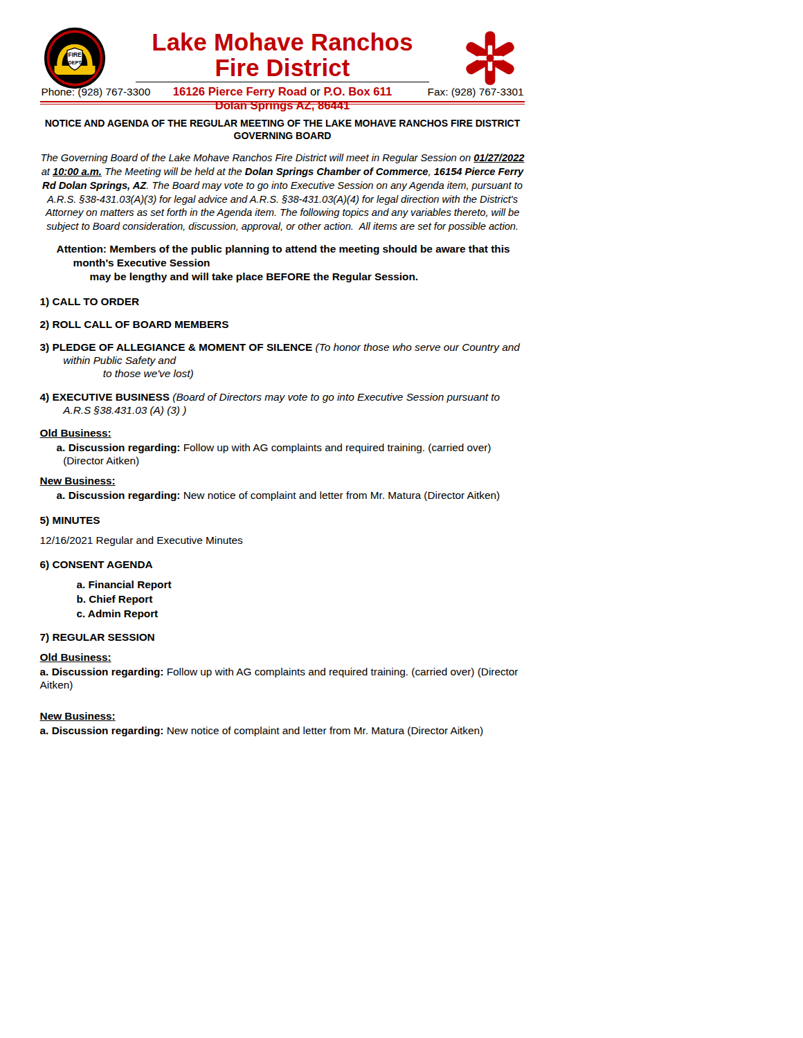FIRE DEPT
Lake Mohave Ranchos
Fire District
16126 Pierce Ferry Road or P.O. Box 611
Dolan Springs AZ, 86441
Phone: (928) 767-3300
Fax: (928) 767-3301
NOTICE AND AGENDA OF THE REGULAR MEETING OF THE LAKE MOHAVE RANCHOS FIRE DISTRICT GOVERNING BOARD
The Governing Board of the Lake Mohave Ranchos Fire District will meet in Regular Session on 01/27/2022 at 10:00 a.m. The Meeting will be held at the Dolan Springs Chamber of Commerce, 16154 Pierce Ferry Rd Dolan Springs, AZ. The Board may vote to go into Executive Session on any Agenda item, pursuant to A.R.S. §38-431.03(A)(3) for legal advice and A.R.S. §38-431.03(A)(4) for legal direction with the District's Attorney on matters as set forth in the Agenda item. The following topics and any variables thereto, will be subject to Board consideration, discussion, approval, or other action. All items are set for possible action.
Attention: Members of the public planning to attend the meeting should be aware that this month's Executive Session may be lengthy and will take place BEFORE the Regular Session.
1) CALL TO ORDER
2) ROLL CALL OF BOARD MEMBERS
3) PLEDGE OF ALLEGIANCE & MOMENT OF SILENCE (To honor those who serve our Country and within Public Safety and to those we've lost)
4) EXECUTIVE BUSINESS (Board of Directors may vote to go into Executive Session pursuant to A.R.S §38.431.03 (A) (3) )
Old Business:
a. Discussion regarding: Follow up with AG complaints and required training. (carried over) (Director Aitken)
New Business:
a. Discussion regarding: New notice of complaint and letter from Mr. Matura (Director Aitken)
5) MINUTES
12/16/2021 Regular and Executive Minutes
6) CONSENT AGENDA
a. Financial Report
b. Chief Report
c. Admin Report
7) REGULAR SESSION
Old Business:
a. Discussion regarding: Follow up with AG complaints and required training. (carried over) (Director Aitken)
New Business:
a. Discussion regarding: New notice of complaint and letter from Mr. Matura (Director Aitken)